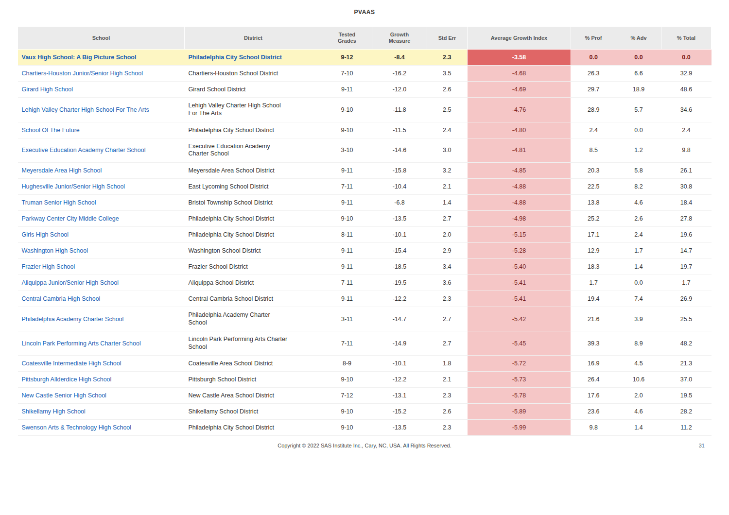PVAAS
| School | District | Tested Grades | Growth Measure | Std Err | Average Growth Index | % Prof | % Adv | % Total |
| --- | --- | --- | --- | --- | --- | --- | --- | --- |
| Vaux High School: A Big Picture School | Philadelphia City School District | 9-12 | -8.4 | 2.3 | -3.58 | 0.0 | 0.0 | 0.0 |
| Chartiers-Houston Junior/Senior High School | Chartiers-Houston School District | 7-10 | -16.2 | 3.5 | -4.68 | 26.3 | 6.6 | 32.9 |
| Girard High School | Girard School District | 9-11 | -12.0 | 2.6 | -4.69 | 29.7 | 18.9 | 48.6 |
| Lehigh Valley Charter High School For The Arts | Lehigh Valley Charter High School For The Arts | 9-10 | -11.8 | 2.5 | -4.76 | 28.9 | 5.7 | 34.6 |
| School Of The Future | Philadelphia City School District | 9-10 | -11.5 | 2.4 | -4.80 | 2.4 | 0.0 | 2.4 |
| Executive Education Academy Charter School | Executive Education Academy Charter School | 3-10 | -14.6 | 3.0 | -4.81 | 8.5 | 1.2 | 9.8 |
| Meyersdale Area High School | Meyersdale Area School District | 9-11 | -15.8 | 3.2 | -4.85 | 20.3 | 5.8 | 26.1 |
| Hughesville Junior/Senior High School | East Lycoming School District | 7-11 | -10.4 | 2.1 | -4.88 | 22.5 | 8.2 | 30.8 |
| Truman Senior High School | Bristol Township School District | 9-11 | -6.8 | 1.4 | -4.88 | 13.8 | 4.6 | 18.4 |
| Parkway Center City Middle College | Philadelphia City School District | 9-10 | -13.5 | 2.7 | -4.98 | 25.2 | 2.6 | 27.8 |
| Girls High School | Philadelphia City School District | 8-11 | -10.1 | 2.0 | -5.15 | 17.1 | 2.4 | 19.6 |
| Washington High School | Washington School District | 9-11 | -15.4 | 2.9 | -5.28 | 12.9 | 1.7 | 14.7 |
| Frazier High School | Frazier School District | 9-11 | -18.5 | 3.4 | -5.40 | 18.3 | 1.4 | 19.7 |
| Aliquippa Junior/Senior High School | Aliquippa School District | 7-11 | -19.5 | 3.6 | -5.41 | 1.7 | 0.0 | 1.7 |
| Central Cambria High School | Central Cambria School District | 9-11 | -12.2 | 2.3 | -5.41 | 19.4 | 7.4 | 26.9 |
| Philadelphia Academy Charter School | Philadelphia Academy Charter School | 3-11 | -14.7 | 2.7 | -5.42 | 21.6 | 3.9 | 25.5 |
| Lincoln Park Performing Arts Charter School | Lincoln Park Performing Arts Charter School | 7-11 | -14.9 | 2.7 | -5.45 | 39.3 | 8.9 | 48.2 |
| Coatesville Intermediate High School | Coatesville Area School District | 8-9 | -10.1 | 1.8 | -5.72 | 16.9 | 4.5 | 21.3 |
| Pittsburgh Allderdice High School | Pittsburgh School District | 9-10 | -12.2 | 2.1 | -5.73 | 26.4 | 10.6 | 37.0 |
| New Castle Senior High School | New Castle Area School District | 7-12 | -13.1 | 2.3 | -5.78 | 17.6 | 2.0 | 19.5 |
| Shikellamy High School | Shikellamy School District | 9-10 | -15.2 | 2.6 | -5.89 | 23.6 | 4.6 | 28.2 |
| Swenson Arts & Technology High School | Philadelphia City School District | 9-10 | -13.5 | 2.3 | -5.99 | 9.8 | 1.4 | 11.2 |
Copyright © 2022 SAS Institute Inc., Cary, NC, USA. All Rights Reserved. 31